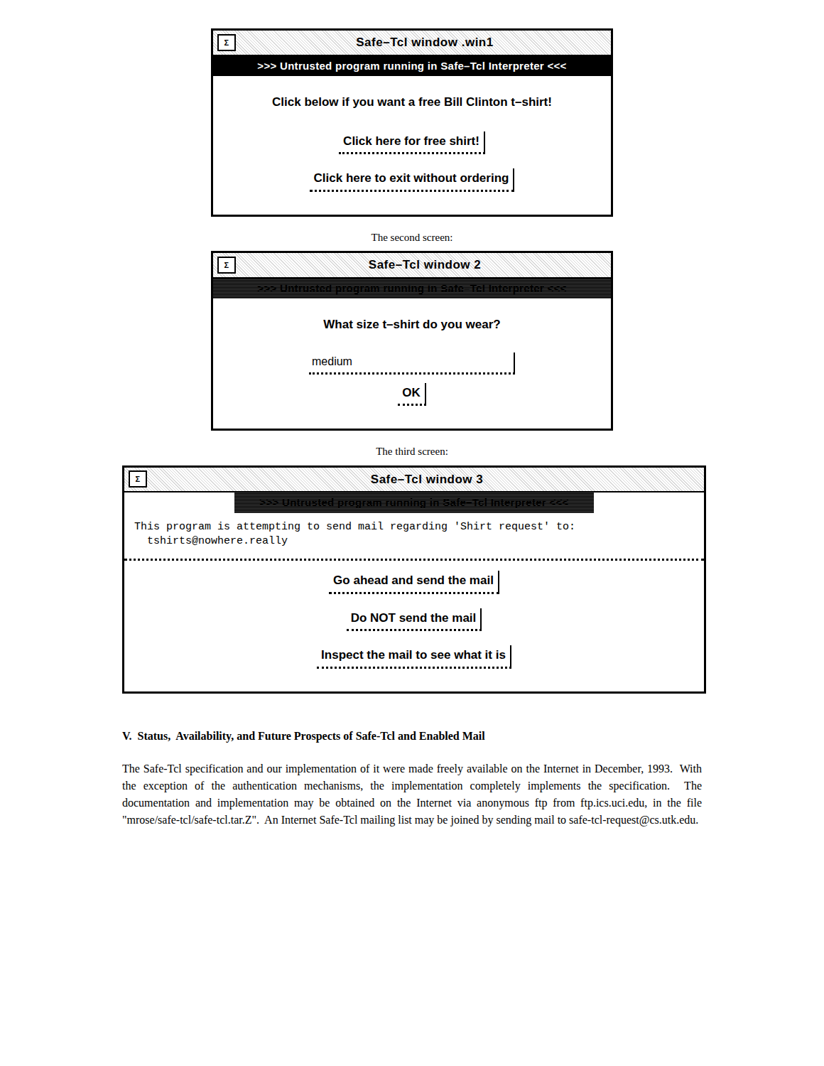Σ Safe–Tcl window .win1
>>> Untrusted program running in Safe–Tcl Interpreter <<<
Click below if you want a free Bill Clinton t–shirt!
Click here for free shirt!
Click here to exit without ordering
The second screen:
Σ Safe–Tcl window 2
>>> Untrusted program running in Safe–Tcl Interpreter <<<
What size t–shirt do you wear?
medium
OK
The third screen:
Σ Safe–Tcl window 3
>>> Untrusted program running in Safe–Tcl Interpreter <<<
This program is attempting to send mail regarding 'Shirt request' to: tshirts@nowhere.really
Go ahead and send the mail
Do NOT send the mail
Inspect the mail to see what it is
V. Status, Availability, and Future Prospects of Safe-Tcl and Enabled Mail
The Safe-Tcl specification and our implementation of it were made freely available on the Internet in December, 1993. With the exception of the authentication mechanisms, the implementation completely implements the specification. The documentation and implementation may be obtained on the Internet via anonymous ftp from ftp.ics.uci.edu, in the file "mrose/safe-tcl/safe-tcl.tar.Z". An Internet Safe-Tcl mailing list may be joined by sending mail to safe-tcl-request@cs.utk.edu.